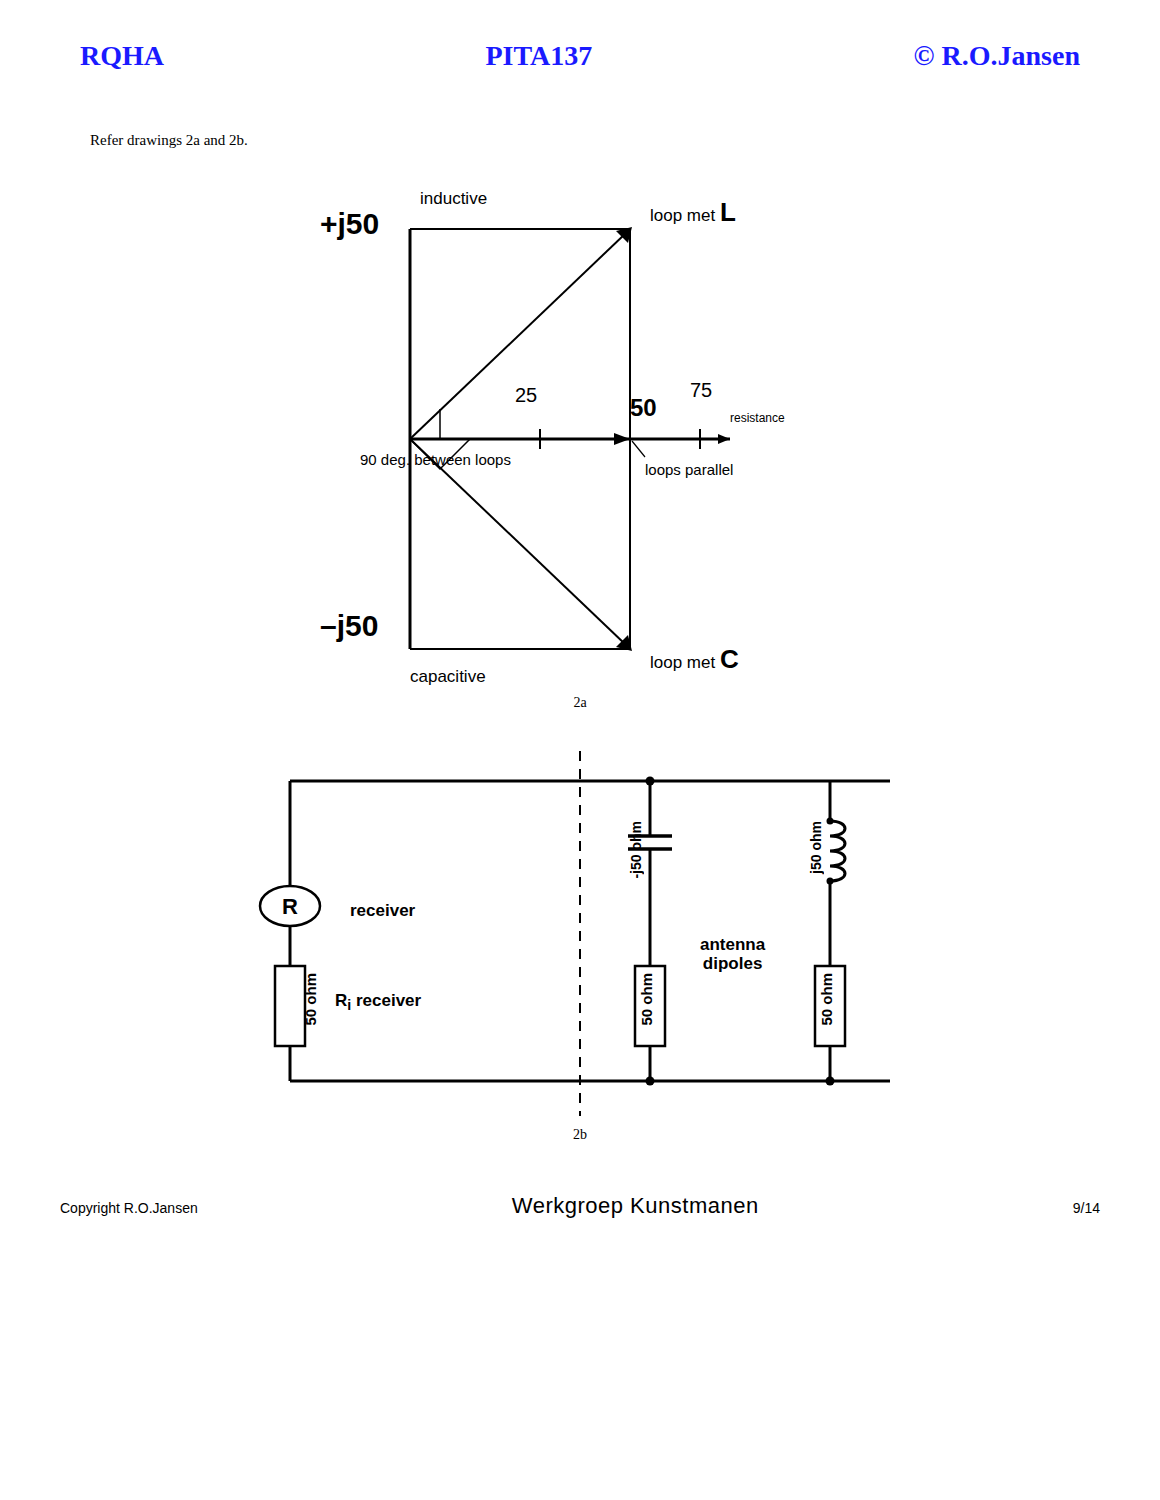RQHA PITA137 © R.O.Jansen
Refer drawings 2a and 2b.
inductive capacitive +j50 –j50 loop met L loop met C 25 50 75 resistance 90 deg. between loops loops parallel
2a
R receiver Ri receiver antenna
dipoles 50 ohm -j50 ohm j50 ohm 50 ohm 50 ohm
2b
Copyright R.O.Jansen Werkgroep Kunstmanen 9/14